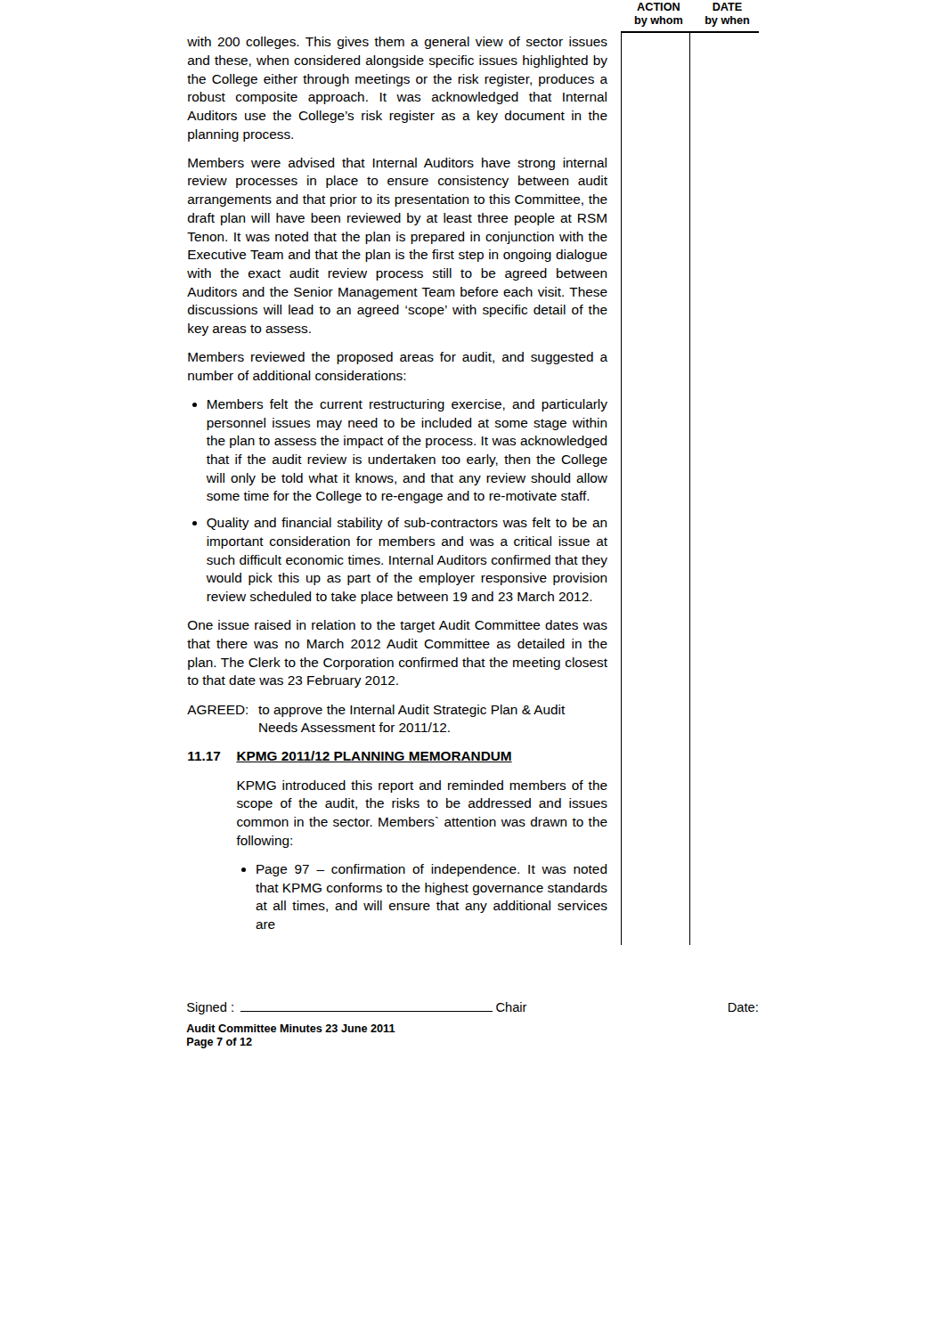| | ACTION by whom | DATE by when |
| with 200 colleges. This gives them a general view of sector issues and these, when considered alongside specific issues highlighted by the College either through meetings or the risk register, produces a robust composite approach. It was acknowledged that Internal Auditors use the College’s risk register as a key document in the planning process. Members were advised that Internal Auditors have strong internal review processes in place to ensure consistency between audit arrangements and that prior to its presentation to this Committee, the draft plan will have been reviewed by at least three people at RSM Tenon. It was noted that the plan is prepared in conjunction with the Executive Team and that the plan is the first step in ongoing dialogue with the exact audit review process still to be agreed between Auditors and the Senior Management Team before each visit. These discussions will lead to an agreed ‘scope’ with specific detail of the key areas to assess. Members reviewed the proposed areas for audit, and suggested a number of additional considerations: Members felt the current restructuring exercise, and particularly personnel issues may need to be included at some stage within the plan to assess the impact of the process. It was acknowledged that if the audit review is undertaken too early, then the College will only be told what it knows, and that any review should allow some time for the College to re-engage and to re-motivate staff. Quality and financial stability of sub-contractors was felt to be an important consideration for members and was a critical issue at such difficult economic times. Internal Auditors confirmed that they would pick this up as part of the employer responsive provision review scheduled to take place between 19 and 23 March 2012. One issue raised in relation to the target Audit Committee dates was that there was no March 2012 Audit Committee as detailed in the plan. The Clerk to the Corporation confirmed that the meeting closest to that date was 23 February 2012. / AGREED: / to approve the Internal Audit Strategic Plan & Audit Needs Assessment for 2011/12. / 11.17 KPMG 2011/12 Planning Memorandum KPMG introduced this report and reminded members of the scope of the audit, the risks to be addressed and issues common in the sector. Members` attention was drawn to the following: Page 97 – confirmation of independence. It was noted that KPMG conforms to the highest governance standards at all times, and will ensure that any additional services are | | |
Signed : Chair Date:
Audit Committee Minutes 23 June 2011
Page 7 of 12